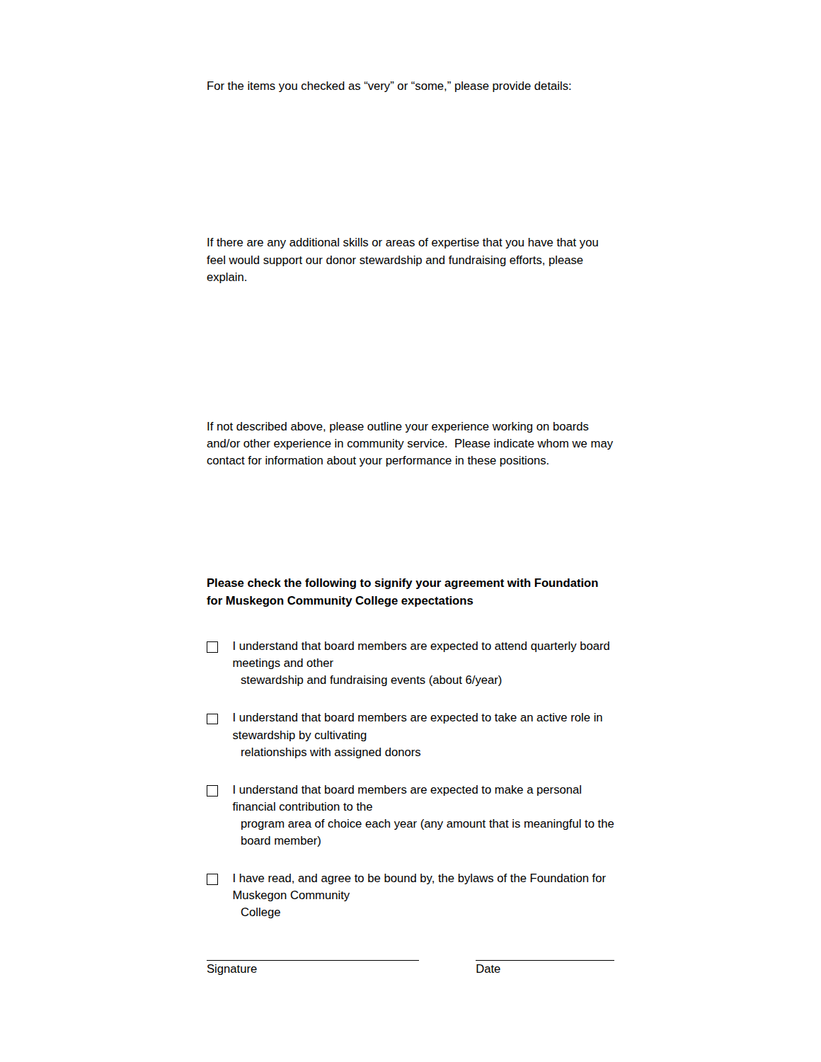For the items you checked as “very” or “some,” please provide details:
If there are any additional skills or areas of expertise that you have that you feel would support our donor stewardship and fundraising efforts, please explain.
If not described above, please outline your experience working on boards and/or other experience in community service. Please indicate whom we may contact for information about your performance in these positions.
Please check the following to signify your agreement with Foundation for Muskegon Community College expectations
I understand that board members are expected to attend quarterly board meetings and other stewardship and fundraising events (about 6/year)
I understand that board members are expected to take an active role in stewardship by cultivating relationships with assigned donors
I understand that board members are expected to make a personal financial contribution to the program area of choice each year (any amount that is meaningful to the board member)
I have read, and agree to be bound by, the bylaws of the Foundation for Muskegon Community College
| Signature | | Date |